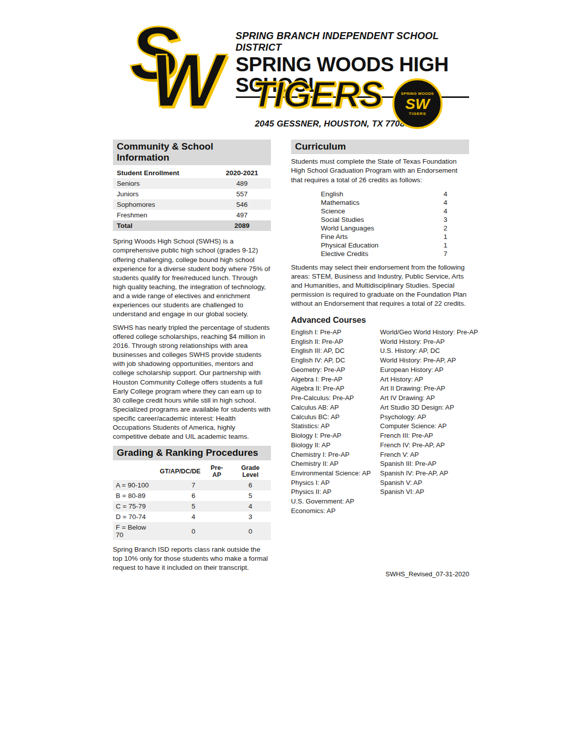SW
SPRING BRANCH INDEPENDENT SCHOOL DISTRICT
SPRING WOODS HIGH SCHOOL
TIGERS
2045 GESSNER, HOUSTON, TX 77080
SPRING WOODS
SW
TIGERS
Community & School Information
| Student Enrollment | 2020-2021 |
| --- | --- |
| Seniors | 489 |
| Juniors | 557 |
| Sophomores | 546 |
| Freshmen | 497 |
| Total | 2089 |
Spring Woods High School (SWHS) is a comprehensive public high school (grades 9-12) offering challenging, college bound high school experience for a diverse student body where 75% of students qualify for free/reduced lunch. Through high quality teaching, the integration of technology, and a wide range of electives and enrichment experiences our students are challenged to understand and engage in our global society.
SWHS has nearly tripled the percentage of students offered college scholarships, reaching $4 million in 2016. Through strong relationships with area businesses and colleges SWHS provide students with job shadowing opportunities, mentors and college scholarship support. Our partnership with Houston Community College offers students a full Early College program where they can earn up to 30 college credit hours while still in high school. Specialized programs are available for students with specific career/academic interest: Health Occupations Students of America, highly competitive debate and UIL academic teams.
Grading & Ranking Procedures
| | GT/AP/DC/DE | Pre-AP | Grade Level |
| --- | --- | --- | --- |
| A = 90-100 | 7 | 6 |
| B = 80-89 | 6 | 5 |
| C = 75-79 | 5 | 4 |
| D = 70-74 | 4 | 3 |
| F = Below 70 | 0 | 0 |
Spring Branch ISD reports class rank outside the top 10% only for those students who make a formal request to have it included on their transcript.
Curriculum
Students must complete the State of Texas Foundation High School Graduation Program with an Endorsement that requires a total of 26 credits as follows:
| English | 4 |
| Mathematics | 4 |
| Science | 4 |
| Social Studies | 3 |
| World Languages | 2 |
| Fine Arts | 1 |
| Physical Education | 1 |
| Elective Credits | 7 |
Students may select their endorsement from the following areas: STEM, Business and Industry, Public Service, Arts and Humanities, and Multidisciplinary Studies. Special permission is required to graduate on the Foundation Plan without an Endorsement that requires a total of 22 credits.
Advanced Courses
English I: Pre-AP
English II: Pre-AP
English III: AP, DC
English IV: AP, DC
Geometry: Pre-AP
Algebra I: Pre-AP
Algebra II: Pre-AP
Pre-Calculus: Pre-AP
Calculus AB: AP
Calculus BC: AP
Statistics: AP
Biology I: Pre-AP
Biology II: AP
Chemistry I: Pre-AP
Chemistry II: AP
Environmental Science: AP
Physics I: AP
Physics II: AP
U.S. Government: AP
Economics: AP
World/Geo World History: Pre-AP
World History: Pre-AP
U.S. History: AP, DC
World History: Pre-AP, AP
European History: AP
Art History: AP
Art II Drawing: Pre-AP
Art IV Drawing: AP
Art Studio 3D Design: AP
Psychology: AP
Computer Science: AP
French III: Pre-AP
French IV: Pre-AP, AP
French V: AP
Spanish III: Pre-AP
Spanish IV: Pre-AP, AP
Spanish V: AP
Spanish VI: AP
SWHS_Revised_07-31-2020